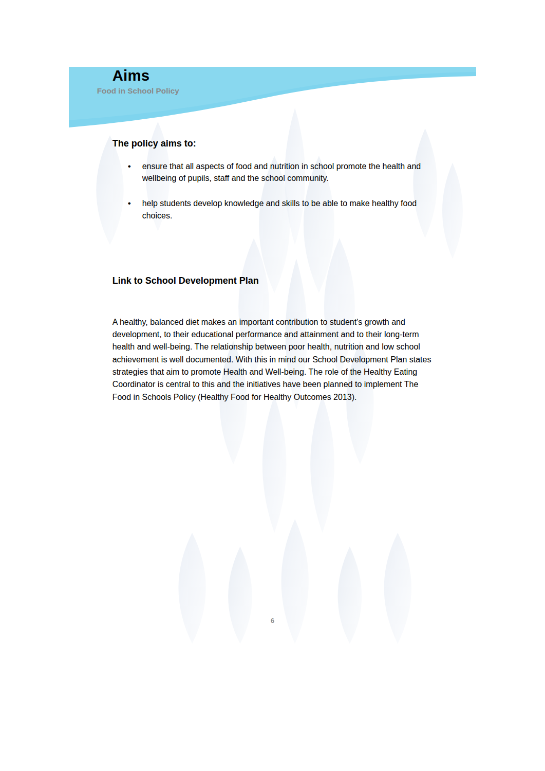Food in School Policy
Aims
The policy aims to:
ensure that all aspects of food and nutrition in school promote the health and wellbeing of pupils, staff and the school community.
help students develop knowledge and skills to be able to make healthy food choices.
Link to School Development Plan
A healthy, balanced diet makes an important contribution to student's growth and development, to their educational performance and attainment and to their long-term health and well-being. The relationship between poor health, nutrition and low school achievement is well documented. With this in mind our School Development Plan states strategies that aim to promote Health and Well-being. The role of the Healthy Eating Coordinator is central to this and the initiatives have been planned to implement The Food in Schools Policy (Healthy Food for Healthy Outcomes 2013).
6